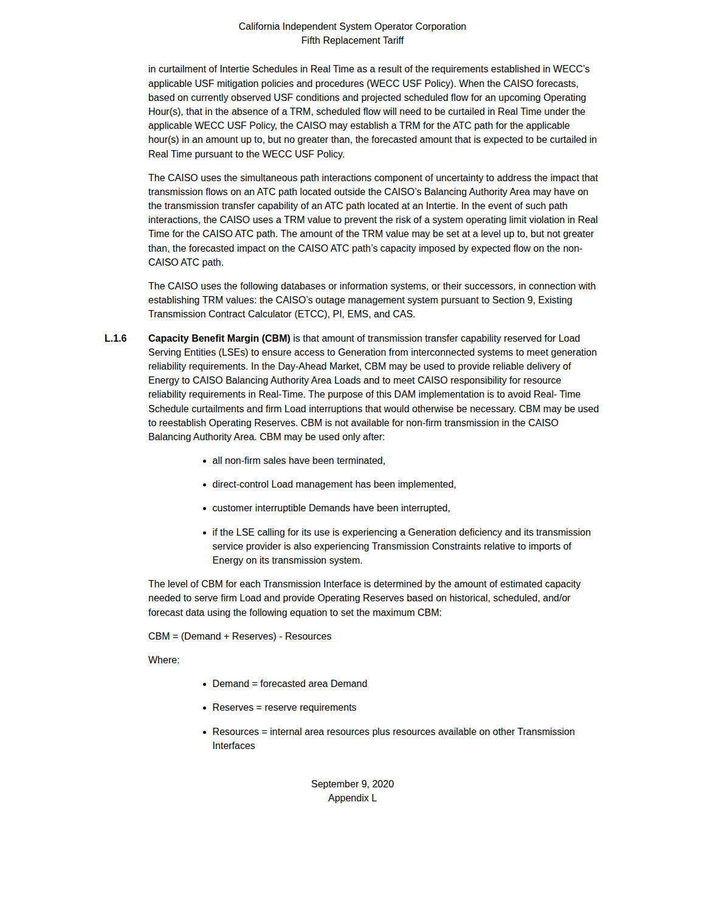California Independent System Operator Corporation
Fifth Replacement Tariff
in curtailment of Intertie Schedules in Real Time as a result of the requirements established in WECC’s applicable USF mitigation policies and procedures (WECC USF Policy). When the CAISO forecasts, based on currently observed USF conditions and projected scheduled flow for an upcoming Operating Hour(s), that in the absence of a TRM, scheduled flow will need to be curtailed in Real Time under the applicable WECC USF Policy, the CAISO may establish a TRM for the ATC path for the applicable hour(s) in an amount up to, but no greater than, the forecasted amount that is expected to be curtailed in Real Time pursuant to the WECC USF Policy.
The CAISO uses the simultaneous path interactions component of uncertainty to address the impact that transmission flows on an ATC path located outside the CAISO’s Balancing Authority Area may have on the transmission transfer capability of an ATC path located at an Intertie. In the event of such path interactions, the CAISO uses a TRM value to prevent the risk of a system operating limit violation in Real Time for the CAISO ATC path. The amount of the TRM value may be set at a level up to, but not greater than, the forecasted impact on the CAISO ATC path’s capacity imposed by expected flow on the non-CAISO ATC path.
The CAISO uses the following databases or information systems, or their successors, in connection with establishing TRM values: the CAISO’s outage management system pursuant to Section 9, Existing Transmission Contract Calculator (ETCC), PI, EMS, and CAS.
L.1.6
Capacity Benefit Margin (CBM) is that amount of transmission transfer capability reserved for Load Serving Entities (LSEs) to ensure access to Generation from interconnected systems to meet generation reliability requirements. In the Day-Ahead Market, CBM may be used to provide reliable delivery of Energy to CAISO Balancing Authority Area Loads and to meet CAISO responsibility for resource reliability requirements in Real-Time. The purpose of this DAM implementation is to avoid Real- Time Schedule curtailments and firm Load interruptions that would otherwise be necessary. CBM may be used to reestablish Operating Reserves. CBM is not available for non-firm transmission in the CAISO Balancing Authority Area. CBM may be used only after:
all non-firm sales have been terminated,
direct-control Load management has been implemented,
customer interruptible Demands have been interrupted,
if the LSE calling for its use is experiencing a Generation deficiency and its transmission service provider is also experiencing Transmission Constraints relative to imports of Energy on its transmission system.
The level of CBM for each Transmission Interface is determined by the amount of estimated capacity needed to serve firm Load and provide Operating Reserves based on historical, scheduled, and/or forecast data using the following equation to set the maximum CBM:
CBM = (Demand + Reserves) - Resources
Where:
Demand = forecasted area Demand
Reserves = reserve requirements
Resources = internal area resources plus resources available on other Transmission Interfaces
September 9, 2020
Appendix L